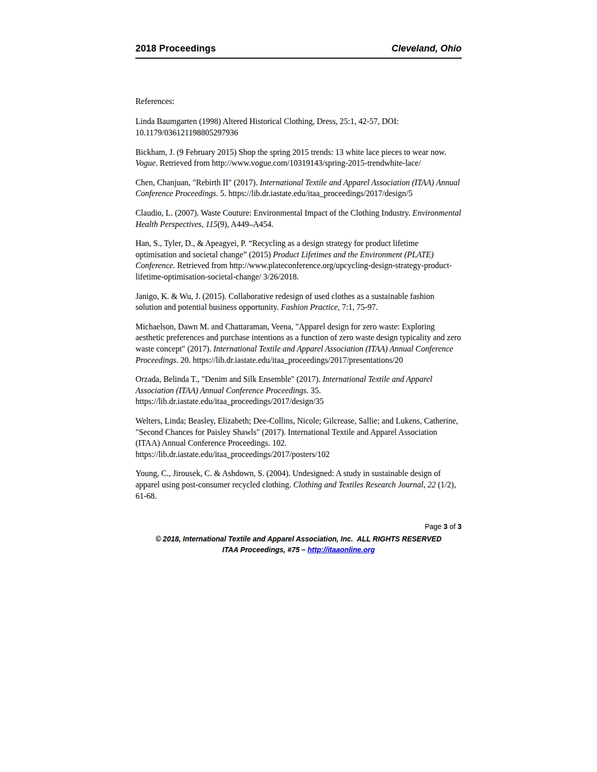2018 Proceedings
Cleveland, Ohio
References:
Linda Baumgarten (1998) Altered Historical Clothing, Dress, 25:1, 42-57, DOI: 10.1179/036121198805297936
Bickham, J. (9 February 2015) Shop the spring 2015 trends: 13 white lace pieces to wear now. Vogue. Retrieved from http://www.vogue.com/10319143/spring-2015-trendwhite-lace/
Chen, Chanjuan, "Rebirth II" (2017). International Textile and Apparel Association (ITAA) Annual Conference Proceedings. 5. https://lib.dr.iastate.edu/itaa_proceedings/2017/design/5
Claudio, L. (2007). Waste Couture: Environmental Impact of the Clothing Industry. Environmental Health Perspectives, 115(9), A449–A454.
Han, S., Tyler, D., & Apeagyei, P. “Recycling as a design strategy for product lifetime optimisation and societal change” (2015) Product Lifetimes and the Environment (PLATE) Conference. Retrieved from http://www.plateconference.org/upcycling-design-strategy-product-lifetime-optimisation-societal-change/ 3/26/2018.
Janigo, K. & Wu, J. (2015). Collaborative redesign of used clothes as a sustainable fashion solution and potential business opportunity. Fashion Practice, 7:1, 75-97.
Michaelson, Dawn M. and Chattaraman, Veena, "Apparel design for zero waste: Exploring aesthetic preferences and purchase intentions as a function of zero waste design typicality and zero waste concept" (2017). International Textile and Apparel Association (ITAA) Annual Conference Proceedings. 20. https://lib.dr.iastate.edu/itaa_proceedings/2017/presentations/20
Orzada, Belinda T., "Denim and Silk Ensemble" (2017). International Textile and Apparel Association (ITAA) Annual Conference Proceedings. 35. https://lib.dr.iastate.edu/itaa_proceedings/2017/design/35
Welters, Linda; Beasley, Elizabeth; Dee-Collins, Nicole; Gilcrease, Sallie; and Lukens, Catherine, "Second Chances for Paisley Shawls" (2017). International Textile and Apparel Association (ITAA) Annual Conference Proceedings. 102. https://lib.dr.iastate.edu/itaa_proceedings/2017/posters/102
Young, C., Jirousek, C. & Ashdown, S. (2004). Undesigned: A study in sustainable design of apparel using post-consumer recycled clothing. Clothing and Textiles Research Journal, 22 (1/2), 61-68.
Page 3 of 3
© 2018, International Textile and Apparel Association, Inc. ALL RIGHTS RESERVED
ITAA Proceedings, #75 – http://itaaonline.org